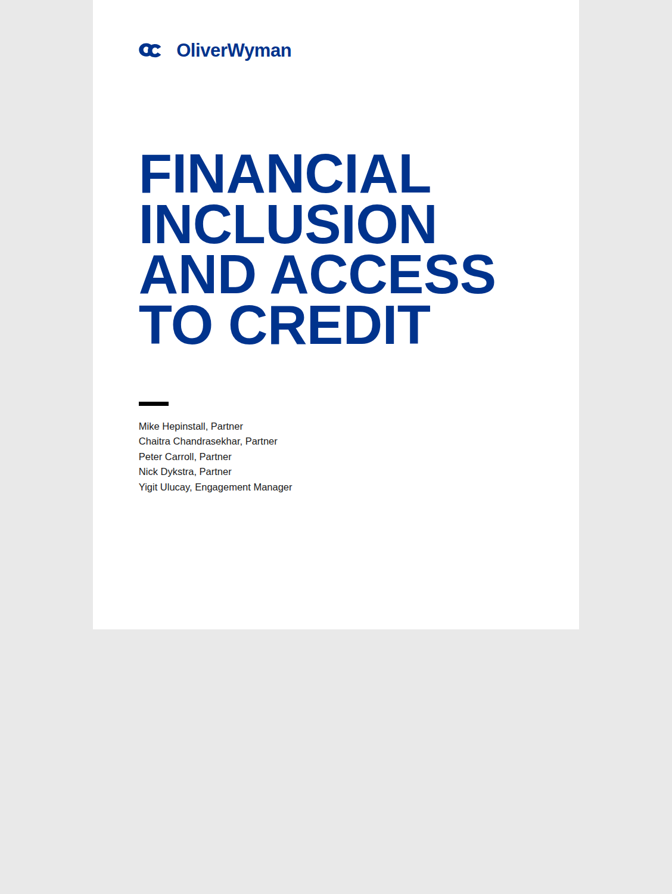OliverWyman
Financial Inclusion and Access to Credit
Mike Hepinstall, Partner
Chaitra Chandrasekhar, Partner
Peter Carroll, Partner
Nick Dykstra, Partner
Yigit Ulucay, Engagement Manager